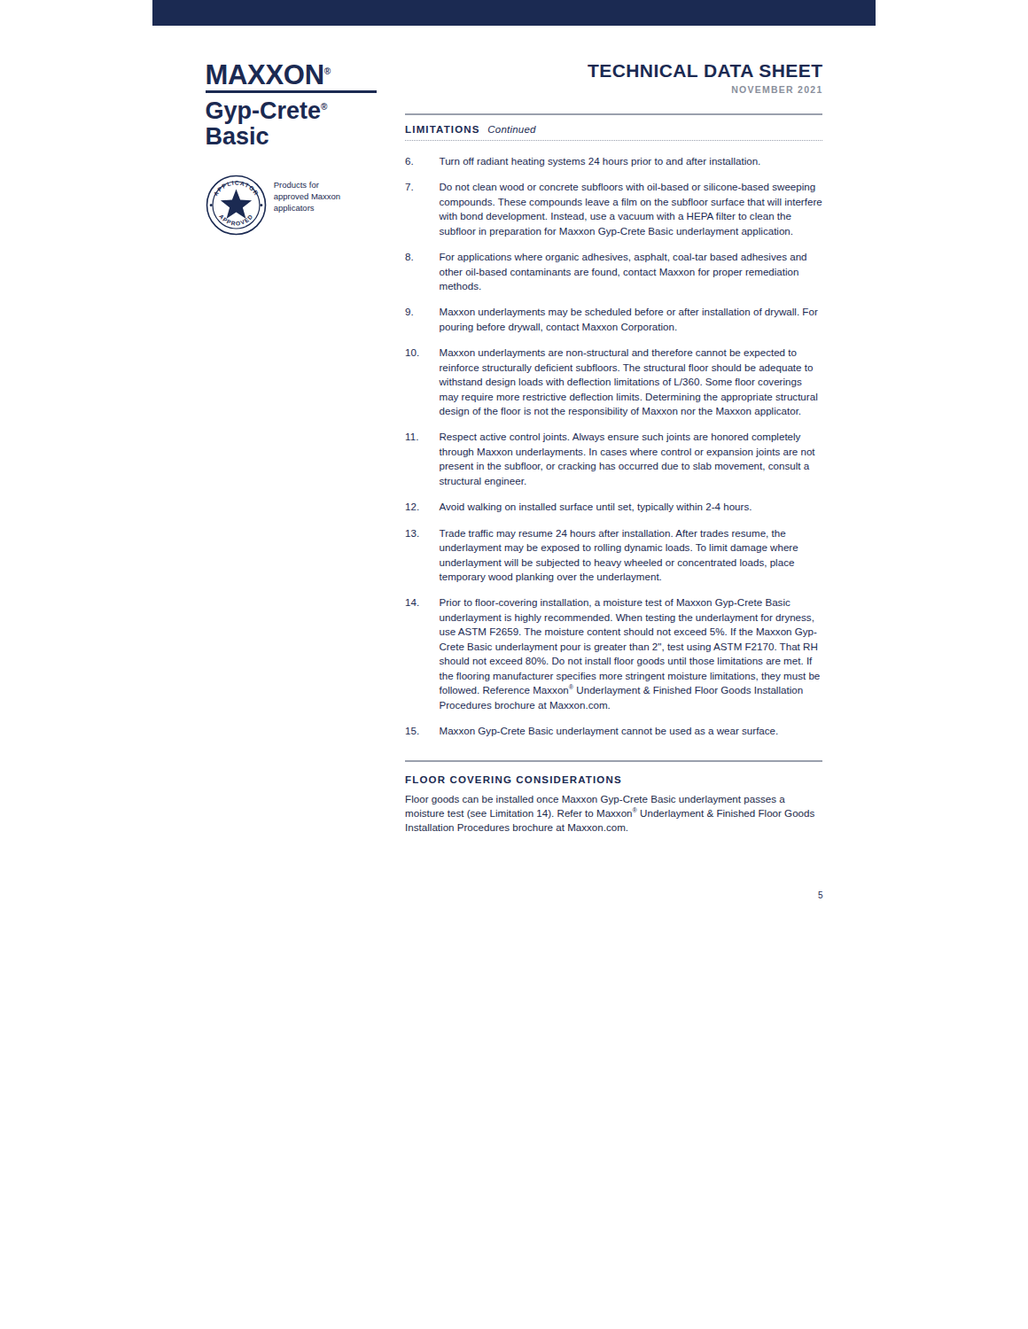MAXXON®
Gyp-Crete®
Basic
APPLICATOR APPROVED
Products for
approved Maxxon
applicators
TECHNICAL DATA SHEET
NOVEMBER 2021
LIMITATIONS Continued
Turn off radiant heating systems 24 hours prior to and after installation.
Do not clean wood or concrete subfloors with oil-based or silicone-based sweeping compounds. These compounds leave a film on the subfloor surface that will interfere with bond development. Instead, use a vacuum with a HEPA filter to clean the subfloor in preparation for Maxxon Gyp-Crete Basic underlayment application.
For applications where organic adhesives, asphalt, coal-tar based adhesives and other oil-based contaminants are found, contact Maxxon for proper remediation methods.
Maxxon underlayments may be scheduled before or after installation of drywall. For pouring before drywall, contact Maxxon Corporation.
Maxxon underlayments are non-structural and therefore cannot be expected to reinforce structurally deficient subfloors. The structural floor should be adequate to withstand design loads with deflection limitations of L/360. Some floor coverings may require more restrictive deflection limits. Determining the appropriate structural design of the floor is not the responsibility of Maxxon nor the Maxxon applicator.
Respect active control joints. Always ensure such joints are honored completely through Maxxon underlayments. In cases where control or expansion joints are not present in the subfloor, or cracking has occurred due to slab movement, consult a structural engineer.
Avoid walking on installed surface until set, typically within 2-4 hours.
Trade traffic may resume 24 hours after installation. After trades resume, the underlayment may be exposed to rolling dynamic loads. To limit damage where underlayment will be subjected to heavy wheeled or concentrated loads, place temporary wood planking over the underlayment.
Prior to floor-covering installation, a moisture test of Maxxon Gyp-Crete Basic underlayment is highly recommended. When testing the underlayment for dryness, use ASTM F2659. The moisture content should not exceed 5%. If the Maxxon Gyp-Crete Basic underlayment pour is greater than 2", test using ASTM F2170. That RH should not exceed 80%. Do not install floor goods until those limitations are met. If the flooring manufacturer specifies more stringent moisture limitations, they must be followed. Reference Maxxon® Underlayment & Finished Floor Goods Installation Procedures brochure at Maxxon.com.
Maxxon Gyp-Crete Basic underlayment cannot be used as a wear surface.
FLOOR COVERING CONSIDERATIONS
Floor goods can be installed once Maxxon Gyp-Crete Basic underlayment passes a moisture test (see Limitation 14). Refer to Maxxon® Underlayment & Finished Floor Goods Installation Procedures brochure at Maxxon.com.
5